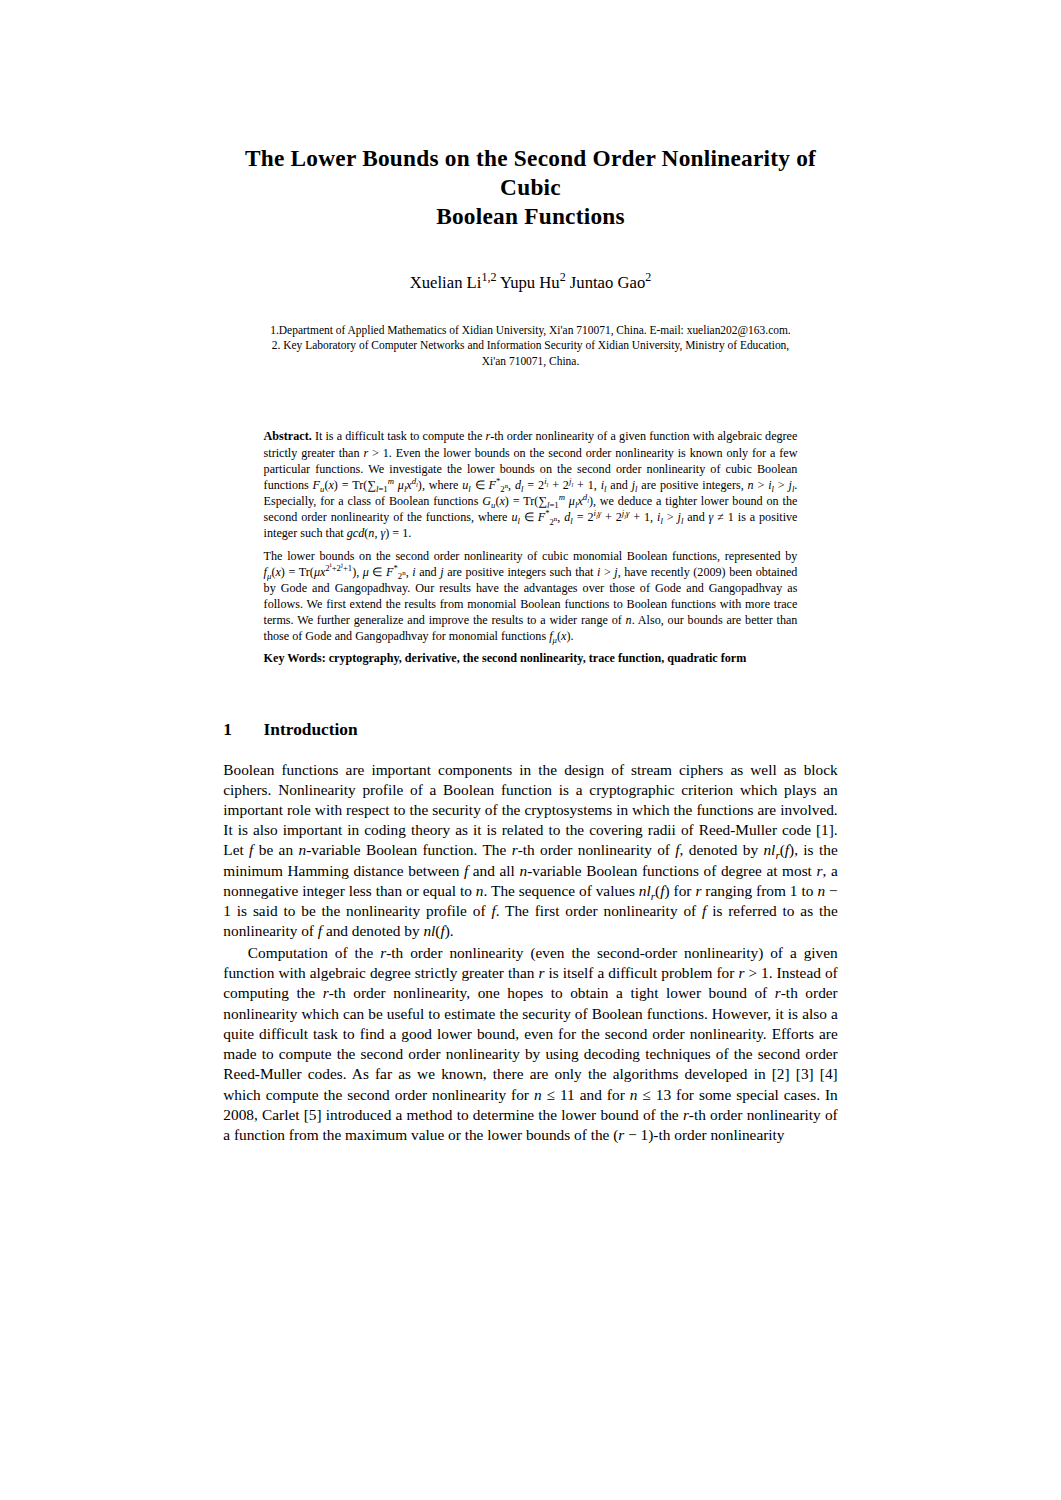The Lower Bounds on the Second Order Nonlinearity of Cubic
Boolean Functions
Xuelian Li1,2 Yupu Hu2 Juntao Gao2
1.Department of Applied Mathematics of Xidian University, Xi'an 710071, China. E-mail: xuelian202@163.com.
2. Key Laboratory of Computer Networks and Information Security of Xidian University, Ministry of Education,
Xi'an 710071, China.
Abstract. It is a difficult task to compute the r-th order nonlinearity of a given function with algebraic degree strictly greater than r > 1. Even the lower bounds on the second order nonlinearity is known only for a few particular functions. We investigate the lower bounds on the second order nonlinearity of cubic Boolean functions Fu(x) = Tr(∑l=1m μlxdl), where ul ∈ F*2n, dl = 2il + 2jl + 1, il and jl are positive integers, n > il > jl. Especially, for a class of Boolean functions Gu(x) = Tr(∑l=1m μlxdl), we deduce a tighter lower bound on the second order nonlinearity of the functions, where ul ∈ F*2n, dl = 2ilγ + 2jlγ + 1, il > jl and γ ≠ 1 is a positive integer such that gcd(n, γ) = 1.
The lower bounds on the second order nonlinearity of cubic monomial Boolean functions, represented by fμ(x) = Tr(μx2i+2j+1), μ ∈ F*2n, i and j are positive integers such that i > j, have recently (2009) been obtained by Gode and Gangopadhvay. Our results have the advantages over those of Gode and Gangopadhvay as follows. We first extend the results from monomial Boolean functions to Boolean functions with more trace terms. We further generalize and improve the results to a wider range of n. Also, our bounds are better than those of Gode and Gangopadhvay for monomial functions fμ(x).
Key Words: cryptography, derivative, the second nonlinearity, trace function, quadratic form
1 Introduction
Boolean functions are important components in the design of stream ciphers as well as block ciphers. Nonlinearity profile of a Boolean function is a cryptographic criterion which plays an important role with respect to the security of the cryptosystems in which the functions are involved. It is also important in coding theory as it is related to the covering radii of Reed-Muller code [1]. Let f be an n-variable Boolean function. The r-th order nonlinearity of f, denoted by nlr(f), is the minimum Hamming distance between f and all n-variable Boolean functions of degree at most r, a nonnegative integer less than or equal to n. The sequence of values nlr(f) for r ranging from 1 to n − 1 is said to be the nonlinearity profile of f. The first order nonlinearity of f is referred to as the nonlinearity of f and denoted by nl(f).
Computation of the r-th order nonlinearity (even the second-order nonlinearity) of a given function with algebraic degree strictly greater than r is itself a difficult problem for r > 1. Instead of computing the r-th order nonlinearity, one hopes to obtain a tight lower bound of r-th order nonlinearity which can be useful to estimate the security of Boolean functions. However, it is also a quite difficult task to find a good lower bound, even for the second order nonlinearity. Efforts are made to compute the second order nonlinearity by using decoding techniques of the second order Reed-Muller codes. As far as we known, there are only the algorithms developed in [2] [3] [4] which compute the second order nonlinearity for n ≤ 11 and for n ≤ 13 for some special cases. In 2008, Carlet [5] introduced a method to determine the lower bound of the r-th order nonlinearity of a function from the maximum value or the lower bounds of the (r − 1)-th order nonlinearity